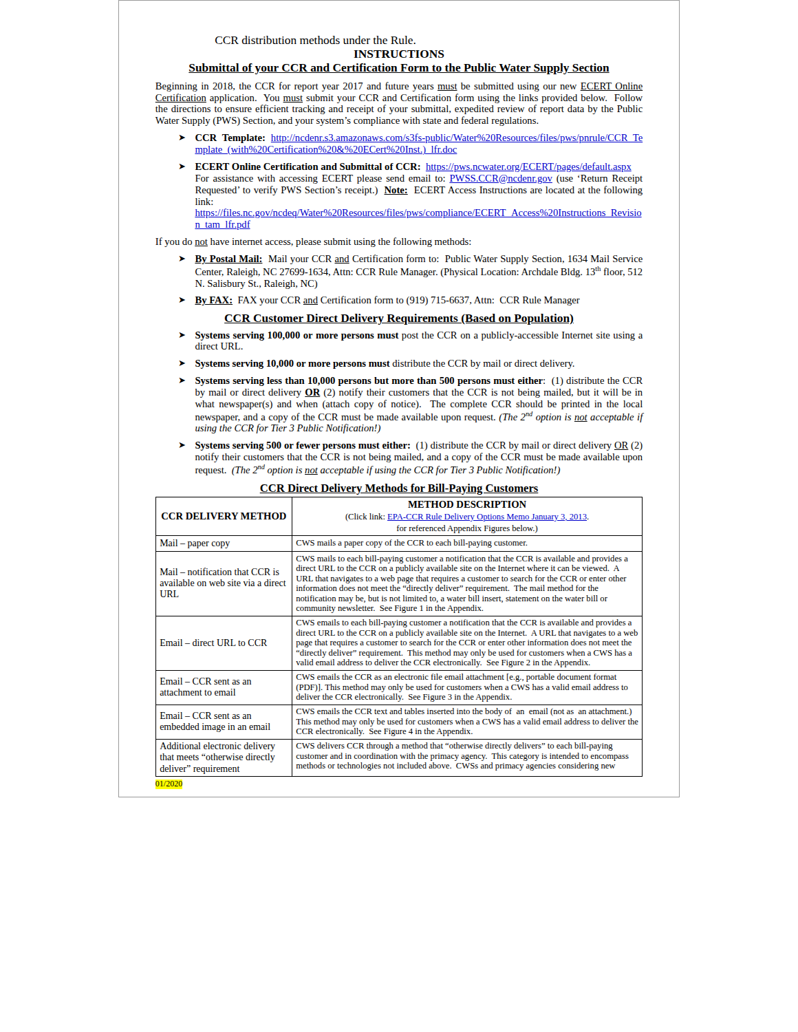CCR distribution methods under the Rule.
INSTRUCTIONS
Submittal of your CCR and Certification Form to the Public Water Supply Section
Beginning in 2018, the CCR for report year 2017 and future years must be submitted using our new ECERT Online Certification application. You must submit your CCR and Certification form using the links provided below. Follow the directions to ensure efficient tracking and receipt of your submittal, expedited review of report data by the Public Water Supply (PWS) Section, and your system’s compliance with state and federal regulations.
CCR Template: http://ncdenr.s3.amazonaws.com/s3fs-public/Water%20Resources/files/pws/pnrule/CCR_Template_(with%20Certification%20&%20ECert%20Inst.)_lfr.doc
ECERT Online Certification and Submittal of CCR: https://pws.ncwater.org/ECERT/pages/default.aspx
For assistance with accessing ECERT please send email to: PWSS.CCR@ncdenr.gov (use ‘Return Receipt Requested’ to verify PWS Section’s receipt.) Note: ECERT Access Instructions are located at the following link:
https://files.nc.gov/ncdeq/Water%20Resources/files/pws/compliance/ECERT_Access%20Instructions_Revision_tam_lfr.pdf
If you do not have internet access, please submit using the following methods:
By Postal Mail: Mail your CCR and Certification form to: Public Water Supply Section, 1634 Mail Service Center, Raleigh, NC 27699-1634, Attn: CCR Rule Manager. (Physical Location: Archdale Bldg. 13th floor, 512 N. Salisbury St., Raleigh, NC)
By FAX: FAX your CCR and Certification form to (919) 715-6637, Attn: CCR Rule Manager
CCR Customer Direct Delivery Requirements (Based on Population)
Systems serving 100,000 or more persons must post the CCR on a publicly-accessible Internet site using a direct URL.
Systems serving 10,000 or more persons must distribute the CCR by mail or direct delivery.
Systems serving less than 10,000 persons but more than 500 persons must either: (1) distribute the CCR by mail or direct delivery OR (2) notify their customers that the CCR is not being mailed, but it will be in what newspaper(s) and when (attach copy of notice). The complete CCR should be printed in the local newspaper, and a copy of the CCR must be made available upon request. (The 2nd option is not acceptable if using the CCR for Tier 3 Public Notification!)
Systems serving 500 or fewer persons must either: (1) distribute the CCR by mail or direct delivery OR (2) notify their customers that the CCR is not being mailed, and a copy of the CCR must be made available upon request. (The 2nd option is not acceptable if using the CCR for Tier 3 Public Notification!)
CCR Direct Delivery Methods for Bill-Paying Customers
| CCR DELIVERY METHOD | METHOD DESCRIPTION (Click link: EPA-CCR Rule Delivery Options Memo January 3, 2013 . for referenced Appendix Figures below.) |
| --- | --- |
| Mail – paper copy | CWS mails a paper copy of the CCR to each bill-paying customer. |
| Mail – notification that CCR is available on web site via a direct URL | CWS mails to each bill-paying customer a notification that the CCR is available and provides a direct URL to the CCR on a publicly available site on the Internet where it can be viewed. A URL that navigates to a web page that requires a customer to search for the CCR or enter other information does not meet the “directly deliver” requirement. The mail method for the notification may be, but is not limited to, a water bill insert, statement on the water bill or community newsletter. See Figure 1 in the Appendix. |
| Email – direct URL to CCR | CWS emails to each bill-paying customer a notification that the CCR is available and provides a direct URL to the CCR on a publicly available site on the Internet. A URL that navigates to a web page that requires a customer to search for the CCR or enter other information does not meet the “directly deliver” requirement. This method may only be used for customers when a CWS has a valid email address to deliver the CCR electronically. See Figure 2 in the Appendix. |
| Email – CCR sent as an attachment to email | CWS emails the CCR as an electronic file email attachment [e.g., portable document format (PDF)]. This method may only be used for customers when a CWS has a valid email address to deliver the CCR electronically. See Figure 3 in the Appendix. |
| Email – CCR sent as an embedded image in an email | CWS emails the CCR text and tables inserted into the body of an email (not as an attachment.) This method may only be used for customers when a CWS has a valid email address to deliver the CCR electronically. See Figure 4 in the Appendix. |
| Additional electronic delivery that meets “otherwise directly deliver” requirement | CWS delivers CCR through a method that “otherwise directly delivers” to each bill-paying customer and in coordination with the primacy agency. This category is intended to encompass methods or technologies not included above. CWSs and primacy agencies considering new |
01/2020